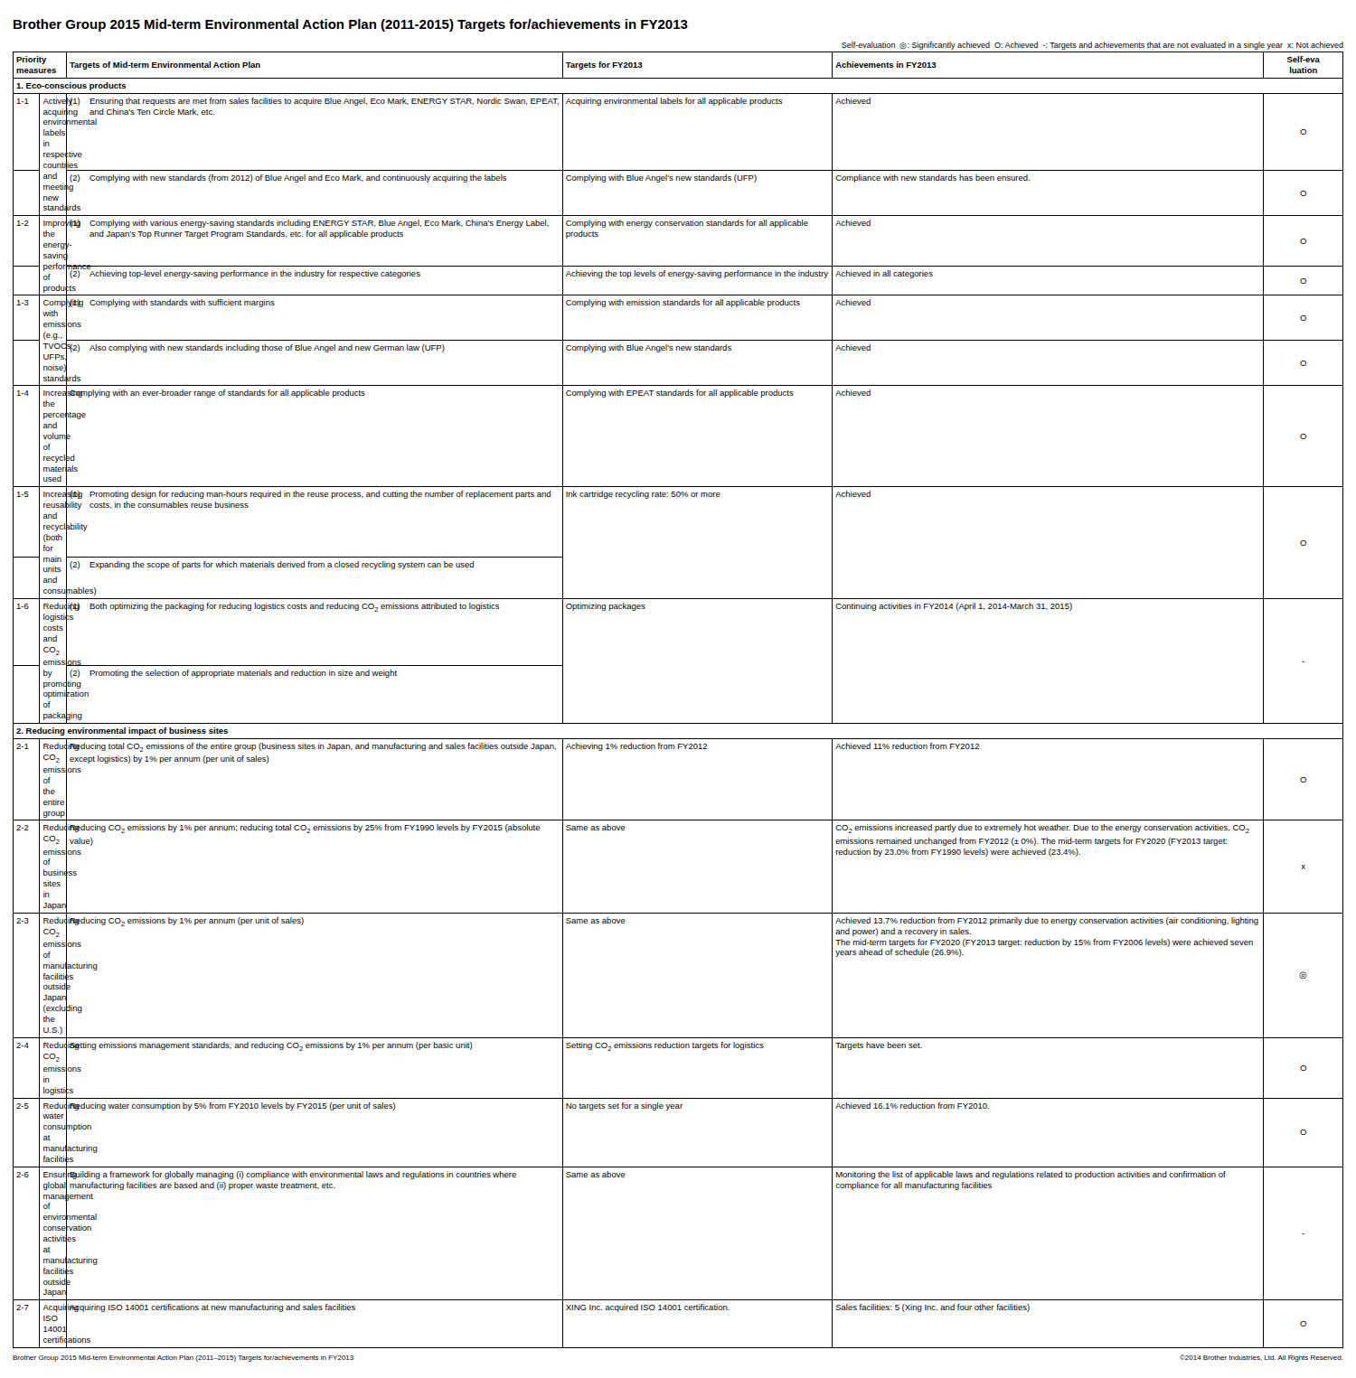Brother Group 2015 Mid-term Environmental Action Plan (2011-2015) Targets for/achievements in FY2013
Self-evaluation ◎: Significantly achieved O: Achieved -: Targets and achievements that are not evaluated in a single year x: Not achieved
| Priority measures | Targets of Mid-term Environmental Action Plan | Targets for FY2013 | Achievements in FY2013 | Self-eva luation |
| --- | --- | --- | --- | --- |
| 1. Eco-conscious products |
| 1-1 | Actively acquiring environmental labels in respective countries and meeting new standards | (1) Ensuring that requests are met from sales facilities to acquire Blue Angel, Eco Mark, ENERGY STAR, Nordic Swan, EPEAT, and China's Ten Circle Mark, etc. | Acquiring environmental labels for all applicable products | Achieved | O |
| | (2) Complying with new standards (from 2012) of Blue Angel and Eco Mark, and continuously acquiring the labels | Complying with Blue Angel's new standards (UFP) | Compliance with new standards has been ensured. | O |
| 1-2 | Improving the energy-saving performance of products | (1) Complying with various energy-saving standards including ENERGY STAR, Blue Angel, Eco Mark, China's Energy Label, and Japan's Top Runner Target Program Standards, etc. for all applicable products | Complying with energy conservation standards for all applicable products | Achieved | O |
| | (2) Achieving top-level energy-saving performance in the industry for respective categories | Achieving the top levels of energy-saving performance in the industry | Achieved in all categories | O |
| 1-3 | Complying with emissions (e.g., TVOCs, UFPs, noise) standards | (1) Complying with standards with sufficient margins | Complying with emission standards for all applicable products | Achieved | O |
| | (2) Also complying with new standards including those of Blue Angel and new German law (UFP) | Complying with Blue Angel's new standards | Achieved | O |
| 1-4 | Increasing the percentage and volume of recycled materials used | Complying with an ever-broader range of standards for all applicable products | Complying with EPEAT standards for all applicable products | Achieved | O |
| 1-5 | Increasing reusability and recyclability (both for main units and consumables) | (1) Promoting design for reducing man-hours required in the reuse process, and cutting the number of replacement parts and costs, in the consumables reuse business | Ink cartridge recycling rate: 50% or more | Achieved | O |
| | (2) Expanding the scope of parts for which materials derived from a closed recycling system can be used |
| 1-6 | Reducing logistics costs and CO 2 emissions by promoting optimization of packaging | (1) Both optimizing the packaging for reducing logistics costs and reducing CO 2 emissions attributed to logistics | Optimizing packages | Continuing activities in FY2014 (April 1, 2014-March 31, 2015) | - |
| | (2) Promoting the selection of appropriate materials and reduction in size and weight |
| 2. Reducing environmental impact of business sites |
| 2-1 | Reducing CO 2 emissions of the entire group | Reducing total CO 2 emissions of the entire group (business sites in Japan, and manufacturing and sales facilities outside Japan, except logistics) by 1% per annum (per unit of sales) | Achieving 1% reduction from FY2012 | Achieved 11% reduction from FY2012 | O |
| 2-2 | Reducing CO 2 emissions of business sites in Japan | Reducing CO 2 emissions by 1% per annum; reducing total CO 2 emissions by 25% from FY1990 levels by FY2015 (absolute value) | Same as above | CO 2 emissions increased partly due to extremely hot weather. Due to the energy conservation activities, CO 2 emissions remained unchanged from FY2012 (± 0%). The mid-term targets for FY2020 (FY2013 target: reduction by 23.0% from FY1990 levels) were achieved (23.4%). | x |
| 2-3 | Reducing CO 2 emissions of manufacturing facilities outside Japan (excluding the U.S.) | Reducing CO 2 emissions by 1% per annum (per unit of sales) | Same as above | Achieved 13.7% reduction from FY2012 primarily due to energy conservation activities (air conditioning, lighting and power) and a recovery in sales. The mid-term targets for FY2020 (FY2013 target: reduction by 15% from FY2006 levels) were achieved seven years ahead of schedule (26.9%). | ◎ |
| 2-4 | Reducing CO 2 emissions in logistics | Setting emissions management standards, and reducing CO 2 emissions by 1% per annum (per basic unit) | Setting CO 2 emissions reduction targets for logistics | Targets have been set. | O |
| 2-5 | Reducing water consumption at manufacturing facilities | Reducing water consumption by 5% from FY2010 levels by FY2015 (per unit of sales) | No targets set for a single year | Achieved 16.1% reduction from FY2010. | O |
| 2-6 | Ensuring global management of environmental conservation activities at manufacturing facilities outside Japan | Building a framework for globally managing (i) compliance with environmental laws and regulations in countries where manufacturing facilities are based and (ii) proper waste treatment, etc. | Same as above | Monitoring the list of applicable laws and regulations related to production activities and confirmation of compliance for all manufacturing facilities | - |
| 2-7 | Acquiring ISO 14001 certifications | Acquiring ISO 14001 certifications at new manufacturing and sales facilities | XING Inc. acquired ISO 14001 certification. | Sales facilities: 5 (Xing Inc. and four other facilities) | O |
Brother Group 2015 Mid-term Environmental Action Plan (2011–2015) Targets for/achievements in FY2013 ©2014 Brother Industries, Ltd. All Rights Reserved.